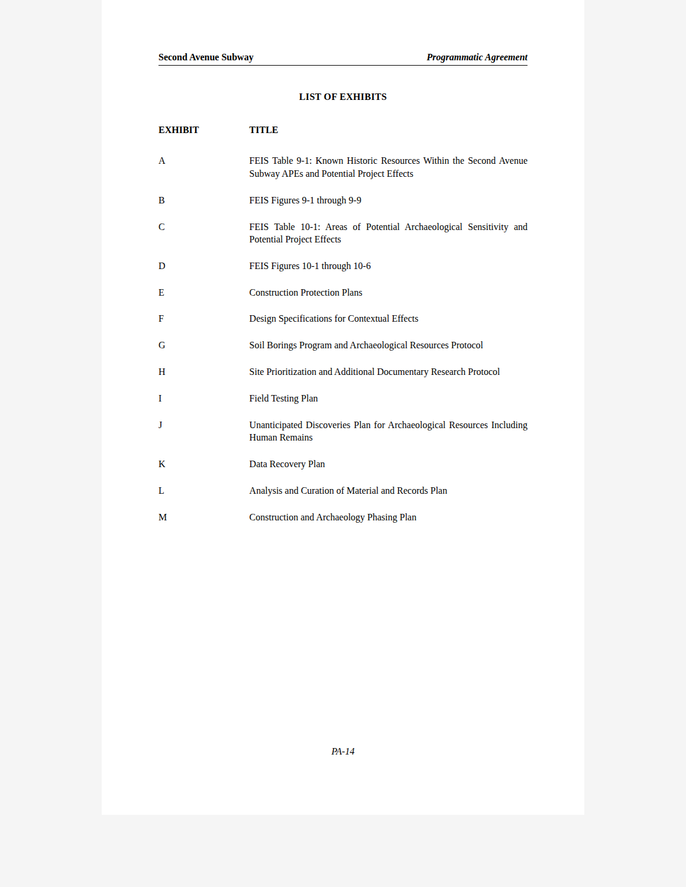Second Avenue Subway
Programmatic Agreement
LIST OF EXHIBITS
| EXHIBIT | TITLE |
| --- | --- |
| A | FEIS Table 9-1: Known Historic Resources Within the Second Avenue Subway APEs and Potential Project Effects |
| B | FEIS Figures 9-1 through 9-9 |
| C | FEIS Table 10-1: Areas of Potential Archaeological Sensitivity and Potential Project Effects |
| D | FEIS Figures 10-1 through 10-6 |
| E | Construction Protection Plans |
| F | Design Specifications for Contextual Effects |
| G | Soil Borings Program and Archaeological Resources Protocol |
| H | Site Prioritization and Additional Documentary Research Protocol |
| I | Field Testing Plan |
| J | Unanticipated Discoveries Plan for Archaeological Resources Including Human Remains |
| K | Data Recovery Plan |
| L | Analysis and Curation of Material and Records Plan |
| M | Construction and Archaeology Phasing Plan |
PA-14